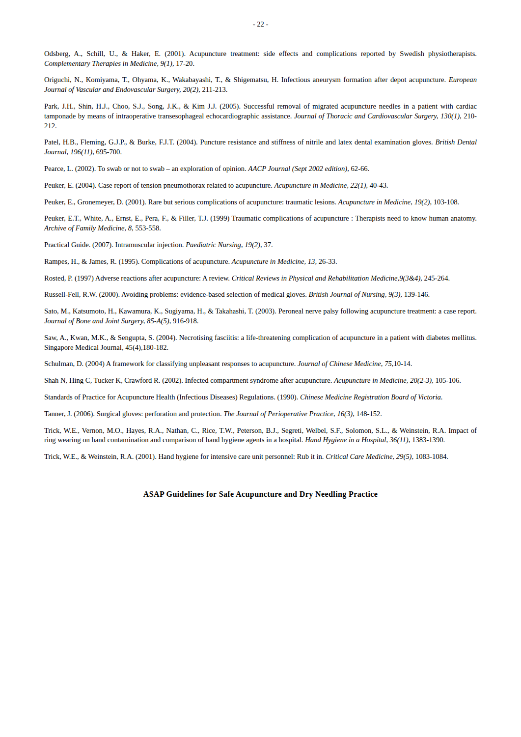- 22 -
Odsberg, A., Schill, U., & Haker, E. (2001). Acupuncture treatment: side effects and complications reported by Swedish physiotherapists. Complementary Therapies in Medicine, 9(1), 17-20.
Origuchi, N., Komiyama, T., Ohyama, K., Wakabayashi, T., & Shigematsu, H. Infectious aneurysm formation after depot acupuncture. European Journal of Vascular and Endovascular Surgery, 20(2), 211-213.
Park, J.H., Shin, H.J., Choo, S.J., Song, J.K., & Kim J.J. (2005). Successful removal of migrated acupuncture needles in a patient with cardiac tamponade by means of intraoperative transesophageal echocardiographic assistance. Journal of Thoracic and Cardiovascular Surgery, 130(1), 210-212.
Patel, H.B., Fleming, G.J.P., & Burke, F.J.T. (2004). Puncture resistance and stiffness of nitrile and latex dental examination gloves. British Dental Journal, 196(11), 695-700.
Pearce, L. (2002). To swab or not to swab – an exploration of opinion. AACP Journal (Sept 2002 edition), 62-66.
Peuker, E. (2004). Case report of tension pneumothorax related to acupuncture. Acupuncture in Medicine, 22(1), 40-43.
Peuker, E., Gronemeyer, D. (2001). Rare but serious complications of acupuncture: traumatic lesions. Acupuncture in Medicine, 19(2), 103-108.
Peuker, E.T., White, A., Ernst, E., Pera, F., & Filler, T.J. (1999) Traumatic complications of acupuncture : Therapists need to know human anatomy. Archive of Family Medicine, 8, 553-558.
Practical Guide. (2007). Intramuscular injection. Paediatric Nursing, 19(2), 37.
Rampes, H., & James, R. (1995). Complications of acupuncture. Acupuncture in Medicine, 13, 26-33.
Rosted, P. (1997) Adverse reactions after acupuncture: A review. Critical Reviews in Physical and Rehabilitation Medicine,9(3&4), 245-264.
Russell-Fell, R.W. (2000). Avoiding problems: evidence-based selection of medical gloves. British Journal of Nursing, 9(3), 139-146.
Sato, M., Katsumoto, H., Kawamura, K., Sugiyama, H., & Takahashi, T. (2003). Peroneal nerve palsy following acupuncture treatment: a case report. Journal of Bone and Joint Surgery, 85-A(5), 916-918.
Saw, A., Kwan, M.K., & Sengupta, S. (2004). Necrotising fasciitis: a life-threatening complication of acupuncture in a patient with diabetes mellitus. Singapore Medical Journal, 45(4),180-182.
Schulman, D. (2004) A framework for classifying unpleasant responses to acupuncture. Journal of Chinese Medicine, 75, 10-14.
Shah N, Hing C, Tucker K, Crawford R. (2002). Infected compartment syndrome after acupuncture. Acupuncture in Medicine, 20(2-3), 105-106.
Standards of Practice for Acupuncture Health (Infectious Diseases) Regulations. (1990). Chinese Medicine Registration Board of Victoria.
Tanner, J. (2006). Surgical gloves: perforation and protection. The Journal of Perioperative Practice, 16(3), 148-152.
Trick, W.E., Vernon, M.O., Hayes, R.A., Nathan, C., Rice, T.W., Peterson, B.J., Segreti, Welbel, S.F., Solomon, S.L., & Weinstein, R.A. Impact of ring wearing on hand contamination and comparison of hand hygiene agents in a hospital. Hand Hygiene in a Hospital, 36(11), 1383-1390.
Trick, W.E., & Weinstein, R.A. (2001). Hand hygiene for intensive care unit personnel: Rub it in. Critical Care Medicine, 29(5), 1083-1084.
ASAP Guidelines for Safe Acupuncture and Dry Needling Practice